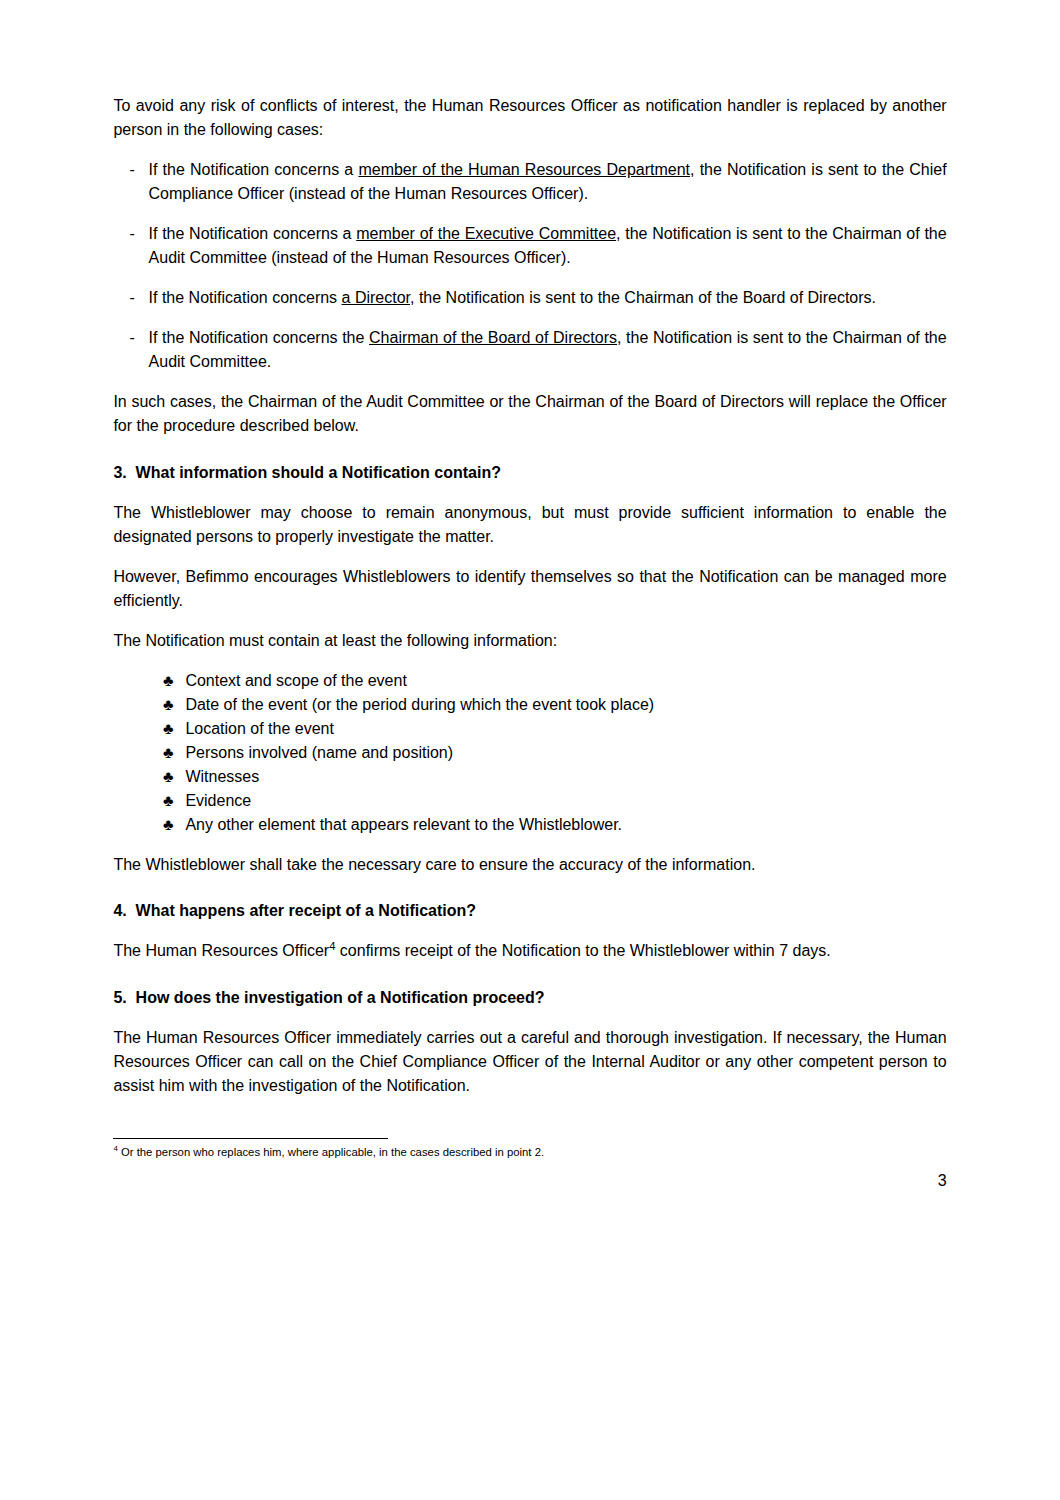To avoid any risk of conflicts of interest, the Human Resources Officer as notification handler is replaced by another person in the following cases:
If the Notification concerns a member of the Human Resources Department, the Notification is sent to the Chief Compliance Officer (instead of the Human Resources Officer).
If the Notification concerns a member of the Executive Committee, the Notification is sent to the Chairman of the Audit Committee (instead of the Human Resources Officer).
If the Notification concerns a Director, the Notification is sent to the Chairman of the Board of Directors.
If the Notification concerns the Chairman of the Board of Directors, the Notification is sent to the Chairman of the Audit Committee.
In such cases, the Chairman of the Audit Committee or the Chairman of the Board of Directors will replace the Officer for the procedure described below.
3. What information should a Notification contain?
The Whistleblower may choose to remain anonymous, but must provide sufficient information to enable the designated persons to properly investigate the matter.
However, Befimmo encourages Whistleblowers to identify themselves so that the Notification can be managed more efficiently.
The Notification must contain at least the following information:
Context and scope of the event
Date of the event (or the period during which the event took place)
Location of the event
Persons involved (name and position)
Witnesses
Evidence
Any other element that appears relevant to the Whistleblower.
The Whistleblower shall take the necessary care to ensure the accuracy of the information.
4. What happens after receipt of a Notification?
The Human Resources Officer4 confirms receipt of the Notification to the Whistleblower within 7 days.
5. How does the investigation of a Notification proceed?
The Human Resources Officer immediately carries out a careful and thorough investigation. If necessary, the Human Resources Officer can call on the Chief Compliance Officer of the Internal Auditor or any other competent person to assist him with the investigation of the Notification.
4 Or the person who replaces him, where applicable, in the cases described in point 2.
3